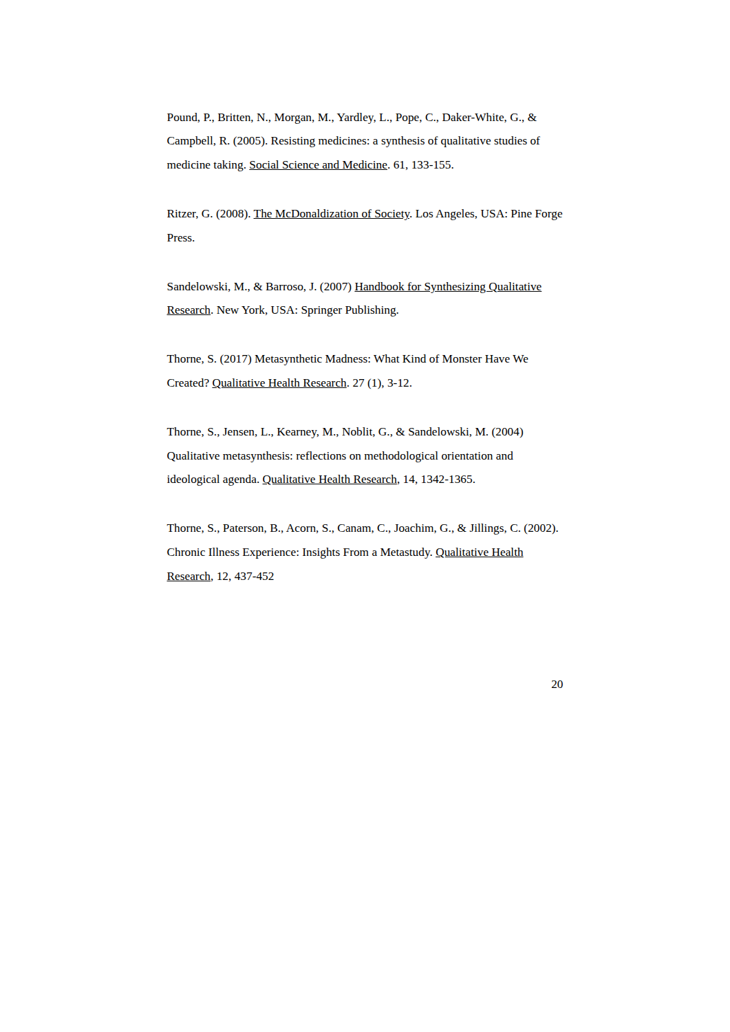Pound, P., Britten, N., Morgan, M., Yardley, L., Pope, C., Daker-White, G., & Campbell, R. (2005). Resisting medicines: a synthesis of qualitative studies of medicine taking. Social Science and Medicine. 61, 133-155.
Ritzer, G. (2008). The McDonaldization of Society. Los Angeles, USA: Pine Forge Press.
Sandelowski, M., & Barroso, J. (2007) Handbook for Synthesizing Qualitative Research. New York, USA: Springer Publishing.
Thorne, S. (2017) Metasynthetic Madness: What Kind of Monster Have We Created? Qualitative Health Research. 27 (1), 3-12.
Thorne, S., Jensen, L., Kearney, M., Noblit, G., & Sandelowski, M. (2004) Qualitative metasynthesis: reflections on methodological orientation and ideological agenda. Qualitative Health Research, 14, 1342-1365.
Thorne, S., Paterson, B., Acorn, S., Canam, C., Joachim, G., & Jillings, C. (2002). Chronic Illness Experience: Insights From a Metastudy. Qualitative Health Research, 12, 437-452
20